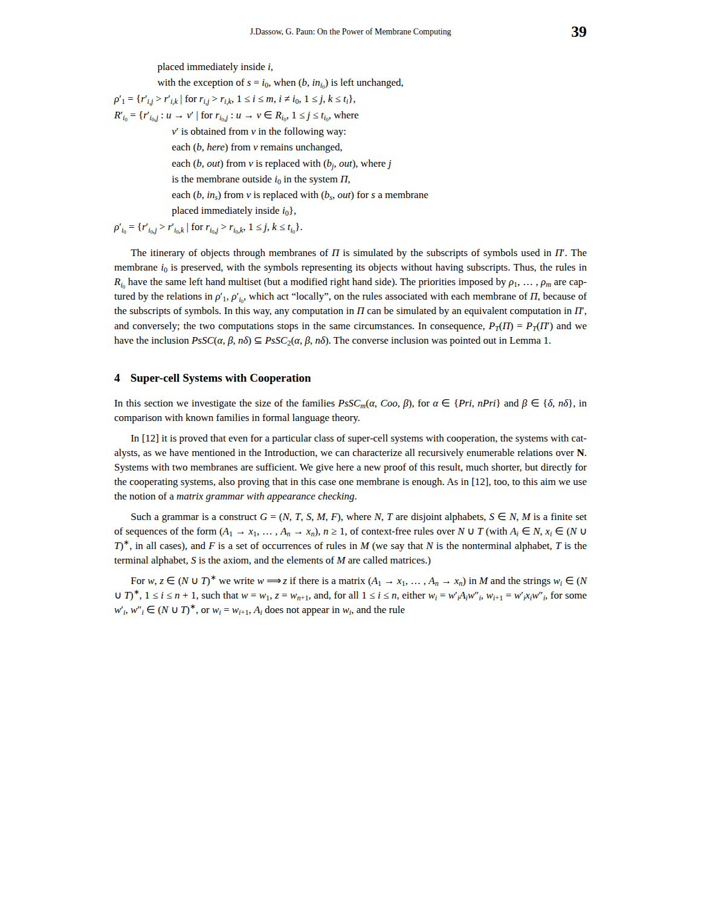J.Dassow, G. Paun: On the Power of Membrane Computing 39
placed immediately inside i, with the exception of s = i0, when (b, ini0) is left unchanged, ρ′1 = {r′i,j > r′i,k | for ri,j > ri,k, 1 ≤ i ≤ m, i ≠ i0, 1 ≤ j, k ≤ ti}, R′i0 = {r′i0,j : u → v′ | for ri0,j : u → v ∈ Ri0, 1 ≤ j ≤ ti0, where v′ is obtained from v in the following way: each (b, here) from v remains unchanged, each (b, out) from v is replaced with (bj, out), where j is the membrane outside i0 in the system Π, each (b, ins) from v is replaced with (bs, out) for s a membrane placed immediately inside i0}, ρ′i0 = {r′i0,j > r′i0,k | for ri0,j > ri0,k, 1 ≤ j, k ≤ ti0}.
The itinerary of objects through membranes of Π is simulated by the subscripts of symbols used in Π′. The membrane i0 is preserved, with the symbols representing its objects without having subscripts. Thus, the rules in Ri0 have the same left hand multiset (but a modified right hand side). The priorities imposed by ρ1, … , ρm are captured by the relations in ρ′1, ρ′i0, which act “locally”, on the rules associated with each membrane of Π, because of the subscripts of symbols. In this way, any computation in Π can be simulated by an equivalent computation in Π′, and conversely; the two computations stops in the same circumstances. In consequence, PT(Π) = PT(Π′) and we have the inclusion PsSC(α, β, nδ) ⊆ PsSC2(α, β, nδ). The converse inclusion was pointed out in Lemma 1.
4 Super-cell Systems with Cooperation
In this section we investigate the size of the families PsSCm(α, Coo, β), for α ∈ {Pri, nPri} and β ∈ {δ, nδ}, in comparison with known families in formal language theory.
In [12] it is proved that even for a particular class of super-cell systems with cooperation, the systems with catalysts, as we have mentioned in the Introduction, we can characterize all recursively enumerable relations over N. Systems with two membranes are sufficient. We give here a new proof of this result, much shorter, but directly for the cooperating systems, also proving that in this case one membrane is enough. As in [12], too, to this aim we use the notion of a matrix grammar with appearance checking.
Such a grammar is a construct G = (N, T, S, M, F), where N, T are disjoint alphabets, S ∈ N, M is a finite set of sequences of the form (A1 → x1, … , An → xn), n ≥ 1, of context-free rules over N ∪ T (with Ai ∈ N, xi ∈ (N ∪ T)∗, in all cases), and F is a set of occurrences of rules in M (we say that N is the nonterminal alphabet, T is the terminal alphabet, S is the axiom, and the elements of M are called matrices.)
For w, z ∈ (N ∪ T)∗ we write w ⟹ z if there is a matrix (A1 → x1, … , An → xn) in M and the strings wi ∈ (N ∪ T)∗, 1 ≤ i ≤ n + 1, such that w = w1, z = wn+1, and, for all 1 ≤ i ≤ n, either wi = w′iAiw″i, wi+1 = w′ixiw″i, for some w′i, w″i ∈ (N ∪ T)∗, or wi = wi+1, Ai does not appear in wi, and the rule